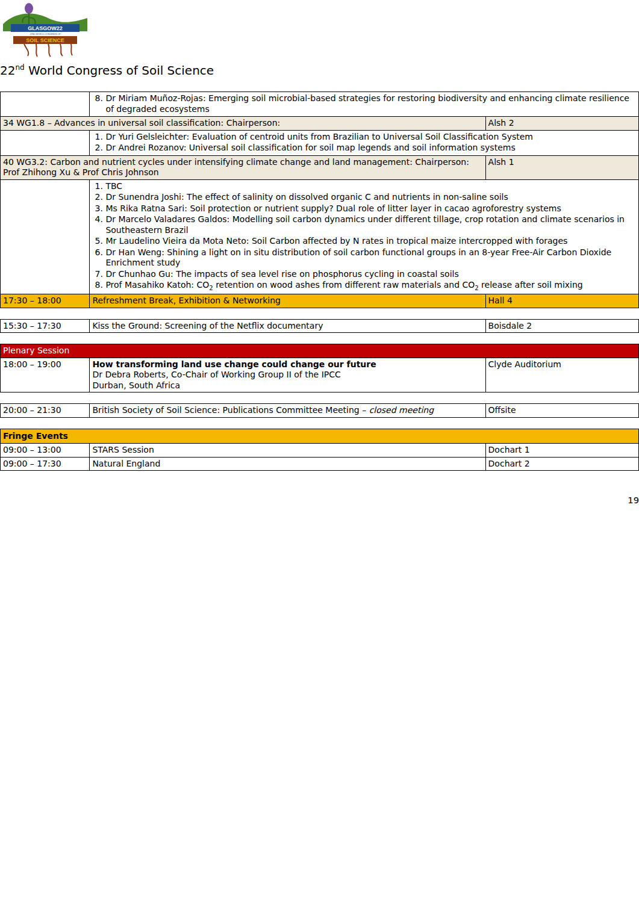GLASGOW22 22ND WORLD CONGRESS OF SOIL SCIENCE
22nd World Congress of Soil Science
| | Dr Miriam Muñoz-Rojas: Emerging soil microbial-based strategies for restoring biodiversity and enhancing climate resilience of degraded ecosystems |
| 34 WG1.8 – Advances in universal soil classification: Chairperson: | Alsh 2 |
| | Dr Yuri Gelsleichter: Evaluation of centroid units from Brazilian to Universal Soil Classification System Dr Andrei Rozanov: Universal soil classification for soil map legends and soil information systems |
| 40 WG3.2: Carbon and nutrient cycles under intensifying climate change and land management: Chairperson: Prof Zhihong Xu & Prof Chris Johnson | Alsh 1 |
| | TBC Dr Sunendra Joshi: The effect of salinity on dissolved organic C and nutrients in non-saline soils Ms Rika Ratna Sari: Soil protection or nutrient supply? Dual role of litter layer in cacao agroforestry systems Dr Marcelo Valadares Galdos: Modelling soil carbon dynamics under different tillage, crop rotation and climate scenarios in Southeastern Brazil Mr Laudelino Vieira da Mota Neto: Soil Carbon affected by N rates in tropical maize intercropped with forages Dr Han Weng: Shining a light on in situ distribution of soil carbon functional groups in an 8-year Free-Air Carbon Dioxide Enrichment study Dr Chunhao Gu: The impacts of sea level rise on phosphorus cycling in coastal soils Prof Masahiko Katoh: CO 2 retention on wood ashes from different raw materials and CO 2 release after soil mixing |
| 17:30 – 18:00 | Refreshment Break, Exhibition & Networking | Hall 4 |
| 15:30 – 17:30 | Kiss the Ground: Screening of the Netflix documentary | Boisdale 2 |
| Plenary Session |
| 18:00 – 19:00 | How transforming land use change could change our future Dr Debra Roberts, Co-Chair of Working Group II of the IPCC Durban, South Africa | Clyde Auditorium |
| 20:00 – 21:30 | British Society of Soil Science: Publications Committee Meeting – closed meeting | Offsite |
| Fringe Events |
| 09:00 – 13:00 | STARS Session | Dochart 1 |
| 09:00 – 17:30 | Natural England | Dochart 2 |
19